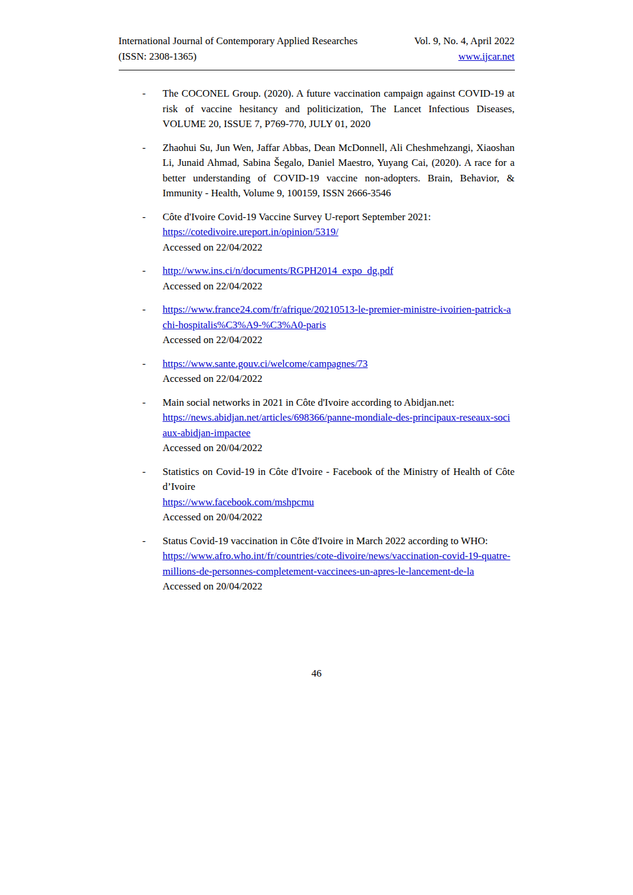International Journal of Contemporary Applied Researches
(ISSN: 2308-1365)
Vol. 9, No. 4, April 2022
www.ijcar.net
The COCONEL Group. (2020). A future vaccination campaign against COVID-19 at risk of vaccine hesitancy and politicization, The Lancet Infectious Diseases, VOLUME 20, ISSUE 7, P769-770, JULY 01, 2020
Zhaohui Su, Jun Wen, Jaffar Abbas, Dean McDonnell, Ali Cheshmehzangi, Xiaoshan Li, Junaid Ahmad, Sabina Šegalo, Daniel Maestro, Yuyang Cai, (2020). A race for a better understanding of COVID-19 vaccine non-adopters. Brain, Behavior, & Immunity - Health, Volume 9, 100159, ISSN 2666-3546
Côte d'Ivoire Covid-19 Vaccine Survey U-report September 2021:
https://cotedivoire.ureport.in/opinion/5319/ Accessed on 22/04/2022
http://www.ins.ci/n/documents/RGPH2014_expo_dg.pdf Accessed on 22/04/2022
https://www.france24.com/fr/afrique/20210513-le-premier-ministre-ivoirien-patrick-achi-hospitalis%C3%A9-%C3%A0-paris Accessed on 22/04/2022
https://www.sante.gouv.ci/welcome/campagnes/73 Accessed on 22/04/2022
Main social networks in 2021 in Côte d'Ivoire according to Abidjan.net:
https://news.abidjan.net/articles/698366/panne-mondiale-des-principaux-reseaux-sociaux-abidjan-impactee Accessed on 20/04/2022
Statistics on Covid-19 in Côte d'Ivoire - Facebook of the Ministry of Health of Côte d’Ivoire
https://www.facebook.com/mshpcmu Accessed on 20/04/2022
Status Covid-19 vaccination in Côte d'Ivoire in March 2022 according to WHO:
https://www.afro.who.int/fr/countries/cote-divoire/news/vaccination-covid-19-quatre-millions-de-personnes-completement-vaccinees-un-apres-le-lancement-de-la Accessed on 20/04/2022
46